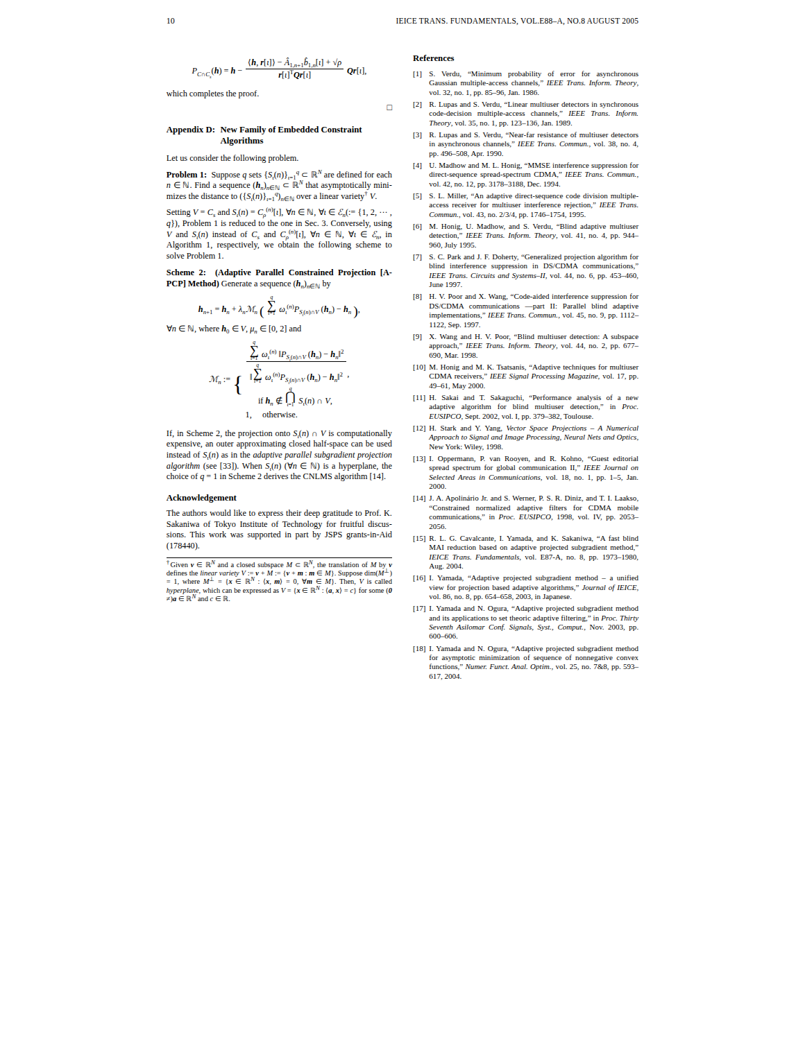10 IEICE TRANS. FUNDAMENTALS, VOL.E88–A, NO.8 AUGUST 2005
PC∩Cs(h) = h − ⟨h, r[ι]⟩ − Â1,n+1b̂1,n[ι] + √ρ r[ι]TQr[ι] Qr[ι],
which completes the proof.
□
Appendix D: New Family of Embedded Constraint Algorithms
Let us consider the following problem.
Problem 1: Suppose q sets {Sι(n)}ι=1q ⊂ ℝN are defined for each n ∈ ℕ. Find a sequence (hn)n∈ℕ ⊂ ℝN that asymptotically minimizes the distance to ({Sι(n)}ι=1q)n∈ℕ over a linear variety† V.
Setting V = Cs and Sι(n) = Cρ(n)[ι], ∀n ∈ ℕ, ∀ι ∈ ℰn(:= {1, 2, ··· , q}), Problem 1 is reduced to the one in Sec. 3. Conversely, using V and Sι(n) instead of Cs and Cρ(n)[ι], ∀n ∈ ℕ, ∀ι ∈ ℰn, in Algorithm 1, respectively, we obtain the following scheme to solve Problem 1.
Scheme 2: (Adaptive Parallel Constrained Projection [A-PCP] Method) Generate a sequence (hn)n∈ℕ by
hn+1 = hn + λn ℳn ( q∑ι=1 ωι(n)PSι(n)∩V (hn) − hn ),
∀n ∈ ℕ, where h0 ∈ V, μn ∈ [0, 2] and
ℳn := { q∑ι=1 ωι(n) PSι(n)∩V (hn) − hn2 q∑ι=1 ωι(n)PSι(n)∩V (hn) − hn2 , if hn ∉ q⋂ι=1 Sι(n) ∩ V, 1, otherwise.
If, in Scheme 2, the projection onto Sι(n) ∩ V is computationally expensive, an outer approximating closed half-space can be used instead of Sι(n) as in the adaptive parallel subgradient projection algorithm (see [33]). When Sι(n) (∀n ∈ ℕ) is a hyperplane, the choice of q = 1 in Scheme 2 derives the CNLMS algorithm [14].
Acknowledgement
The authors would like to express their deep gratitude to Prof. K. Sakaniwa of Tokyo Institute of Technology for fruitful discussions. This work was supported in part by JSPS grants-in-Aid (178440).
†Given v ∈ ℝN and a closed subspace M ⊂ ℝN, the translation of M by v defines the linear variety V := v + M := {v + m : m ∈ M}. Suppose dim(M⊥) = 1, where M⊥ = {x ∈ ℝN : ⟨x, m⟩ = 0, ∀m ∈ M}. Then, V is called hyperplane, which can be expressed as V = {x ∈ ℝN : ⟨a, x⟩ = c} for some (0 ≠)a ∈ ℝN and c ∈ ℝ.
References
[1] S. Verdu, “Minimum probability of error for asynchronous Gaussian multiple-access channels,” IEEE Trans. Inform. Theory, vol. 32, no. 1, pp. 85–96, Jan. 1986.
[2] R. Lupas and S. Verdu, “Linear multiuser detectors in synchronous code-decision multiple-access channels,” IEEE Trans. Inform. Theory, vol. 35, no. 1, pp. 123–136, Jan. 1989.
[3] R. Lupas and S. Verdu, “Near-far resistance of multiuser detectors in asynchronous channels,” IEEE Trans. Commun., vol. 38, no. 4, pp. 496–508, Apr. 1990.
[4] U. Madhow and M. L. Honig, “MMSE interference suppression for direct-sequence spread-spectrum CDMA,” IEEE Trans. Commun., vol. 42, no. 12, pp. 3178–3188, Dec. 1994.
[5] S. L. Miller, “An adaptive direct-sequence code division multiple-access receiver for multiuser interference rejection,” IEEE Trans. Commun., vol. 43, no. 2/3/4, pp. 1746–1754, 1995.
[6] M. Honig, U. Madhow, and S. Verdu, “Blind adaptive multiuser detection,” IEEE Trans. Inform. Theory, vol. 41, no. 4, pp. 944–960, July 1995.
[7] S. C. Park and J. F. Doherty, “Generalized projection algorithm for blind interference suppression in DS/CDMA communications,” IEEE Trans. Circuits and Systems–II, vol. 44, no. 6, pp. 453–460, June 1997.
[8] H. V. Poor and X. Wang, “Code-aided interference suppression for DS/CDMA communications —part II: Parallel blind adaptive implementations,” IEEE Trans. Commun., vol. 45, no. 9, pp. 1112–1122, Sep. 1997.
[9] X. Wang and H. V. Poor, “Blind multiuser detection: A subspace approach,” IEEE Trans. Inform. Theory, vol. 44, no. 2, pp. 677–690, Mar. 1998.
[10] M. Honig and M. K. Tsatsanis, “Adaptive techniques for multiuser CDMA receivers,” IEEE Signal Processing Magazine, vol. 17, pp. 49–61, May 2000.
[11] H. Sakai and T. Sakaguchi, “Performance analysis of a new adaptive algorithm for blind multiuser detection,” in Proc. EUSIPCO, Sept. 2002, vol. I, pp. 379–382, Toulouse.
[12] H. Stark and Y. Yang, Vector Space Projections – A Numerical Approach to Signal and Image Processing, Neural Nets and Optics, New York: Wiley, 1998.
[13] I. Oppermann, P. van Rooyen, and R. Kohno, “Guest editorial spread spectrum for global communication II,” IEEE Journal on Selected Areas in Communications, vol. 18, no. 1, pp. 1–5, Jan. 2000.
[14] J. A. Apolinário Jr. and S. Werner, P. S. R. Diniz, and T. I. Laakso, “Constrained normalized adaptive filters for CDMA mobile communications,” in Proc. EUSIPCO, 1998, vol. IV, pp. 2053–2056.
[15] R. L. G. Cavalcante, I. Yamada, and K. Sakaniwa, “A fast blind MAI reduction based on adaptive projected subgradient method,” IEICE Trans. Fundamentals, vol. E87-A, no. 8, pp. 1973–1980, Aug. 2004.
[16] I. Yamada, “Adaptive projected subgradient method – a unified view for projection based adaptive algorithms,” Journal of IEICE, vol. 86, no. 8, pp. 654–658, 2003, in Japanese.
[17] I. Yamada and N. Ogura, “Adaptive projected subgradient method and its applications to set theoric adaptive filtering,” in Proc. Thirty Seventh Asilomar Conf. Signals, Syst., Comput., Nov. 2003, pp. 600–606.
[18] I. Yamada and N. Ogura, “Adaptive projected subgradient method for asymptotic minimization of sequence of nonnegative convex functions,” Numer. Funct. Anal. Optim., vol. 25, no. 7&8, pp. 593–617, 2004.